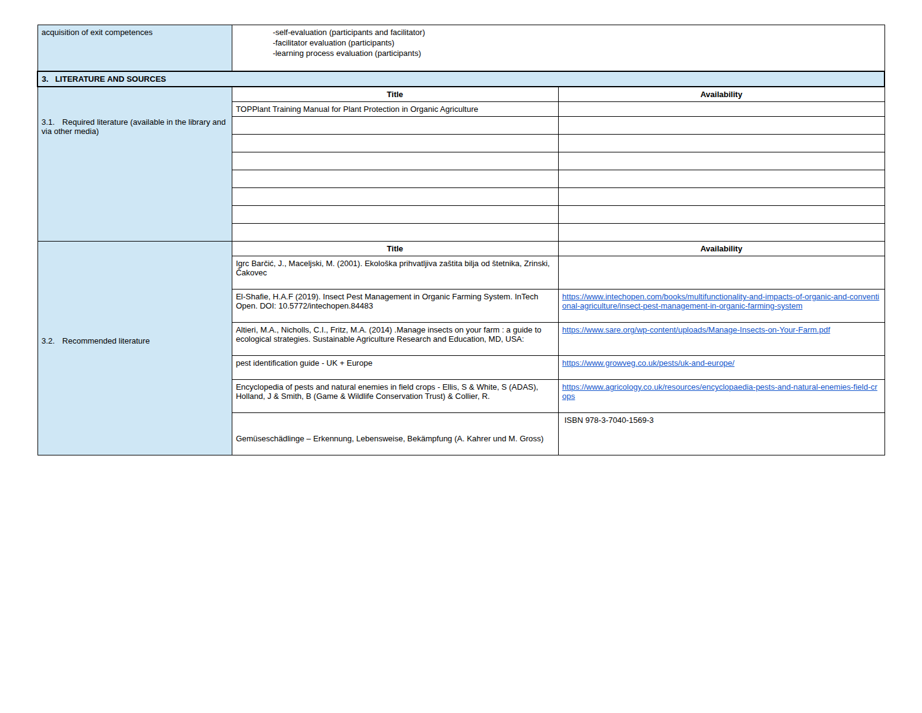| acquisition of exit competences | -self-evaluation (participants and facilitator) -facilitator evaluation (participants) -learning process evaluation (participants) |
| 3. LITERATURE AND SOURCES |
| 3.1. Required literature (available in the library and via other media) | Title | Availability |
| TOPPlant Training Manual for Plant Protection in Organic Agriculture | |
| 3.2. Recommended literature | Title | Availability |
| Igrc Barčić, J., Maceljski, M. (2001). Ekološka prihvatljiva zaštita bilja od štetnika, Zrinski, Čakovec | |
| El-Shafie, H.A.F (2019). Insect Pest Management in Organic Farming System. InTech Open. DOI: 10.5772/intechopen.84483 | https://www.intechopen.com/books/multifunctionality-and-impacts-of-organic-and-conventional-agriculture/insect-pest-management-in-organic-farming-system |
| Altieri, M.A., Nicholls, C.I., Fritz, M.A. (2014) .Manage insects on your farm : a guide to ecological strategies. Sustainable Agriculture Research and Education, MD, USA: | https://www.sare.org/wp-content/uploads/Manage-Insects-on-Your-Farm.pdf |
| pest identification guide - UK + Europe | https://www.growveg.co.uk/pests/uk-and-europe/ |
| Encyclopedia of pests and natural enemies in field crops - Ellis, S & White, S (ADAS), Holland, J & Smith, B (Game & Wildlife Conservation Trust) & Collier, R. | https://www.agricology.co.uk/resources/encyclopaedia-pests-and-natural-enemies-field-crops |
| Gemüseschädlinge – Erkennung, Lebensweise, Bekämpfung (A. Kahrer und M. Gross) | ISBN 978-3-7040-1569-3 |